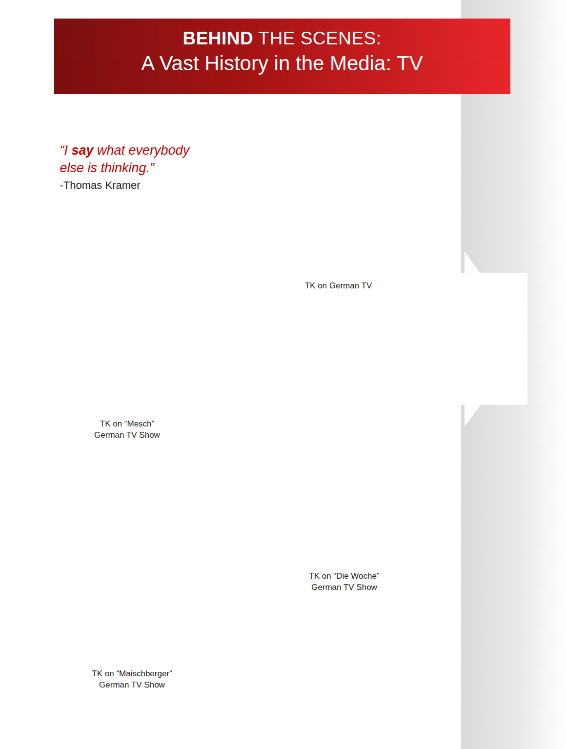BEHIND THE SCENES:
A Vast History in the Media: TV
“I say what everybody else is thinking.”
-Thomas Kramer
TK on German TV
TK on “Mesch”
German TV Show
TK on “Die Woche”
German TV Show
TK on “Maischberger”
German TV Show